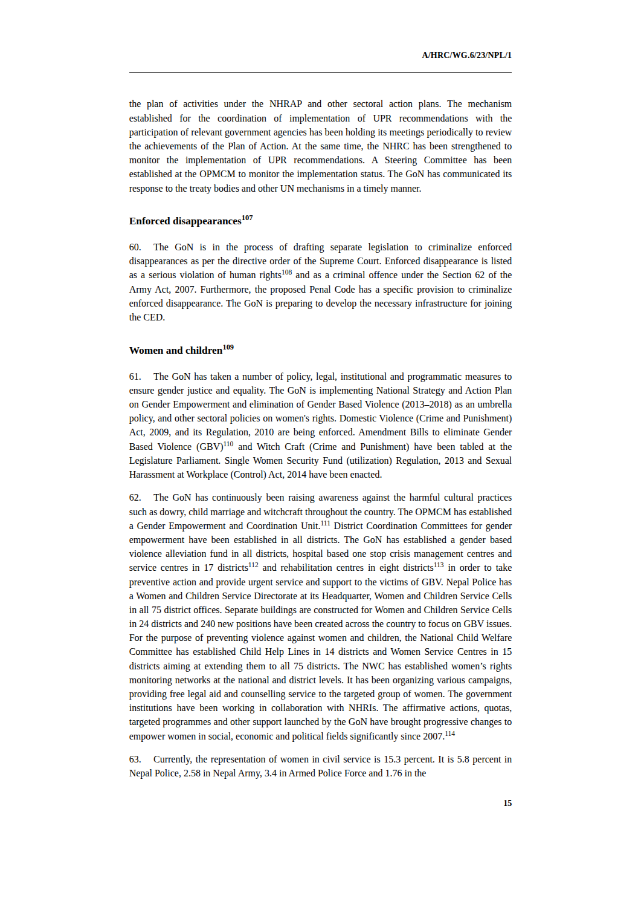A/HRC/WG.6/23/NPL/1
the plan of activities under the NHRAP and other sectoral action plans. The mechanism established for the coordination of implementation of UPR recommendations with the participation of relevant government agencies has been holding its meetings periodically to review the achievements of the Plan of Action. At the same time, the NHRC has been strengthened to monitor the implementation of UPR recommendations. A Steering Committee has been established at the OPMCM to monitor the implementation status. The GoN has communicated its response to the treaty bodies and other UN mechanisms in a timely manner.
Enforced disappearances107
60. The GoN is in the process of drafting separate legislation to criminalize enforced disappearances as per the directive order of the Supreme Court. Enforced disappearance is listed as a serious violation of human rights108 and as a criminal offence under the Section 62 of the Army Act, 2007. Furthermore, the proposed Penal Code has a specific provision to criminalize enforced disappearance. The GoN is preparing to develop the necessary infrastructure for joining the CED.
Women and children109
61. The GoN has taken a number of policy, legal, institutional and programmatic measures to ensure gender justice and equality. The GoN is implementing National Strategy and Action Plan on Gender Empowerment and elimination of Gender Based Violence (2013–2018) as an umbrella policy, and other sectoral policies on women's rights. Domestic Violence (Crime and Punishment) Act, 2009, and its Regulation, 2010 are being enforced. Amendment Bills to eliminate Gender Based Violence (GBV)110 and Witch Craft (Crime and Punishment) have been tabled at the Legislature Parliament. Single Women Security Fund (utilization) Regulation, 2013 and Sexual Harassment at Workplace (Control) Act, 2014 have been enacted.
62. The GoN has continuously been raising awareness against the harmful cultural practices such as dowry, child marriage and witchcraft throughout the country. The OPMCM has established a Gender Empowerment and Coordination Unit.111 District Coordination Committees for gender empowerment have been established in all districts. The GoN has established a gender based violence alleviation fund in all districts, hospital based one stop crisis management centres and service centres in 17 districts112 and rehabilitation centres in eight districts113 in order to take preventive action and provide urgent service and support to the victims of GBV. Nepal Police has a Women and Children Service Directorate at its Headquarter, Women and Children Service Cells in all 75 district offices. Separate buildings are constructed for Women and Children Service Cells in 24 districts and 240 new positions have been created across the country to focus on GBV issues. For the purpose of preventing violence against women and children, the National Child Welfare Committee has established Child Help Lines in 14 districts and Women Service Centres in 15 districts aiming at extending them to all 75 districts. The NWC has established women’s rights monitoring networks at the national and district levels. It has been organizing various campaigns, providing free legal aid and counselling service to the targeted group of women. The government institutions have been working in collaboration with NHRIs. The affirmative actions, quotas, targeted programmes and other support launched by the GoN have brought progressive changes to empower women in social, economic and political fields significantly since 2007.114
63. Currently, the representation of women in civil service is 15.3 percent. It is 5.8 percent in Nepal Police, 2.58 in Nepal Army, 3.4 in Armed Police Force and 1.76 in the
15